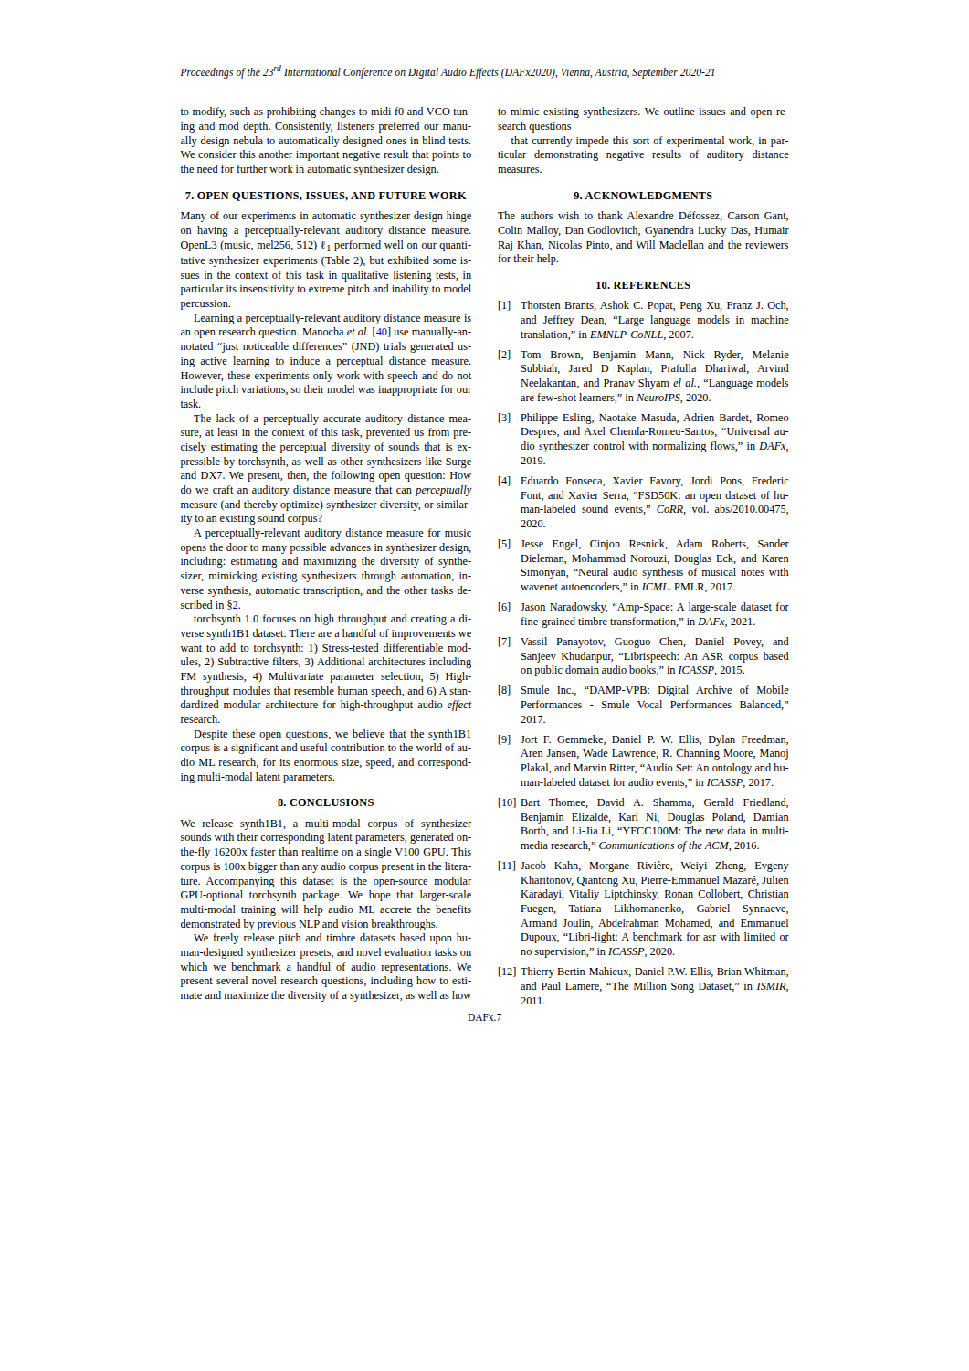Proceedings of the 23rd International Conference on Digital Audio Effects (DAFx2020), Vienna, Austria, September 2020-21
to modify, such as prohibiting changes to midi f0 and VCO tuning and mod depth. Consistently, listeners preferred our manually design nebula to automatically designed ones in blind tests. We consider this another important negative result that points to the need for further work in automatic synthesizer design.
7. Open questions, issues, and future work
Many of our experiments in automatic synthesizer design hinge on having a perceptually-relevant auditory distance measure. OpenL3 (music, mel256, 512) ℓ1 performed well on our quantitative synthesizer experiments (Table 2), but exhibited some issues in the context of this task in qualitative listening tests, in particular its insensitivity to extreme pitch and inability to model percussion.
Learning a perceptually-relevant auditory distance measure is an open research question. Manocha et al. [40] use manually-annotated “just noticeable differences” (JND) trials generated using active learning to induce a perceptual distance measure. However, these experiments only work with speech and do not include pitch variations, so their model was inappropriate for our task.
The lack of a perceptually accurate auditory distance measure, at least in the context of this task, prevented us from precisely estimating the perceptual diversity of sounds that is expressible by torchsynth, as well as other synthesizers like Surge and DX7. We present, then, the following open question: How do we craft an auditory distance measure that can perceptually measure (and thereby optimize) synthesizer diversity, or similarity to an existing sound corpus?
A perceptually-relevant auditory distance measure for music opens the door to many possible advances in synthesizer design, including: estimating and maximizing the diversity of synthesizer, mimicking existing synthesizers through automation, inverse synthesis, automatic transcription, and the other tasks described in §2.
torchsynth 1.0 focuses on high throughput and creating a diverse synth1B1 dataset. There are a handful of improvements we want to add to torchsynth: 1) Stress-tested differentiable modules, 2) Subtractive filters, 3) Additional architectures including FM synthesis, 4) Multivariate parameter selection, 5) High-throughput modules that resemble human speech, and 6) A standardized modular architecture for high-throughput audio effect research.
Despite these open questions, we believe that the synth1B1 corpus is a significant and useful contribution to the world of audio ML research, for its enormous size, speed, and corresponding multi-modal latent parameters.
8. Conclusions
We release synth1B1, a multi-modal corpus of synthesizer sounds with their corresponding latent parameters, generated on-the-fly 16200x faster than realtime on a single V100 GPU. This corpus is 100x bigger than any audio corpus present in the literature. Accompanying this dataset is the open-source modular GPU-optional torchsynth package. We hope that larger-scale multi-modal training will help audio ML accrete the benefits demonstrated by previous NLP and vision breakthroughs.
We freely release pitch and timbre datasets based upon human-designed synthesizer presets, and novel evaluation tasks on which we benchmark a handful of audio representations. We present several novel research questions, including how to estimate and maximize the diversity of a synthesizer, as well as how to mimic existing synthesizers. We outline issues and open research questions
that currently impede this sort of experimental work, in particular demonstrating negative results of auditory distance measures.
9. Acknowledgments
The authors wish to thank Alexandre Défossez, Carson Gant, Colin Malloy, Dan Godlovitch, Gyanendra Lucky Das, Humair Raj Khan, Nicolas Pinto, and Will Maclellan and the reviewers for their help.
10. References
[1] Thorsten Brants, Ashok C. Popat, Peng Xu, Franz J. Och, and Jeffrey Dean, “Large language models in machine translation,” in EMNLP-CoNLL, 2007.
[2] Tom Brown, Benjamin Mann, Nick Ryder, Melanie Subbiah, Jared D Kaplan, Prafulla Dhariwal, Arvind Neelakantan, and Pranav Shyam el al., “Language models are few-shot learners,” in NeuroIPS, 2020.
[3] Philippe Esling, Naotake Masuda, Adrien Bardet, Romeo Despres, and Axel Chemla-Romeu-Santos, “Universal audio synthesizer control with normalizing flows,” in DAFx, 2019.
[4] Eduardo Fonseca, Xavier Favory, Jordi Pons, Frederic Font, and Xavier Serra, “FSD50K: an open dataset of human-labeled sound events,” CoRR, vol. abs/2010.00475, 2020.
[5] Jesse Engel, Cinjon Resnick, Adam Roberts, Sander Dieleman, Mohammad Norouzi, Douglas Eck, and Karen Simonyan, “Neural audio synthesis of musical notes with wavenet autoencoders,” in ICML. PMLR, 2017.
[6] Jason Naradowsky, “Amp-Space: A large-scale dataset for fine-grained timbre transformation,” in DAFx, 2021.
[7] Vassil Panayotov, Guoguo Chen, Daniel Povey, and Sanjeev Khudanpur, “Librispeech: An ASR corpus based on public domain audio books,” in ICASSP, 2015.
[8] Smule Inc., “DAMP-VPB: Digital Archive of Mobile Performances - Smule Vocal Performances Balanced,” 2017.
[9] Jort F. Gemmeke, Daniel P. W. Ellis, Dylan Freedman, Aren Jansen, Wade Lawrence, R. Channing Moore, Manoj Plakal, and Marvin Ritter, “Audio Set: An ontology and human-labeled dataset for audio events,” in ICASSP, 2017.
[10] Bart Thomee, David A. Shamma, Gerald Friedland, Benjamin Elizalde, Karl Ni, Douglas Poland, Damian Borth, and Li-Jia Li, “YFCC100M: The new data in multimedia research,” Communications of the ACM, 2016.
[11] Jacob Kahn, Morgane Rivière, Weiyi Zheng, Evgeny Kharitonov, Qiantong Xu, Pierre-Emmanuel Mazaré, Julien Karadayi, Vitaliy Liptchinsky, Ronan Collobert, Christian Fuegen, Tatiana Likhomanenko, Gabriel Synnaeve, Armand Joulin, Abdelrahman Mohamed, and Emmanuel Dupoux, “Libri-light: A benchmark for asr with limited or no supervision,” in ICASSP, 2020.
[12] Thierry Bertin-Mahieux, Daniel P.W. Ellis, Brian Whitman, and Paul Lamere, “The Million Song Dataset,” in ISMIR, 2011.
DAFx.7